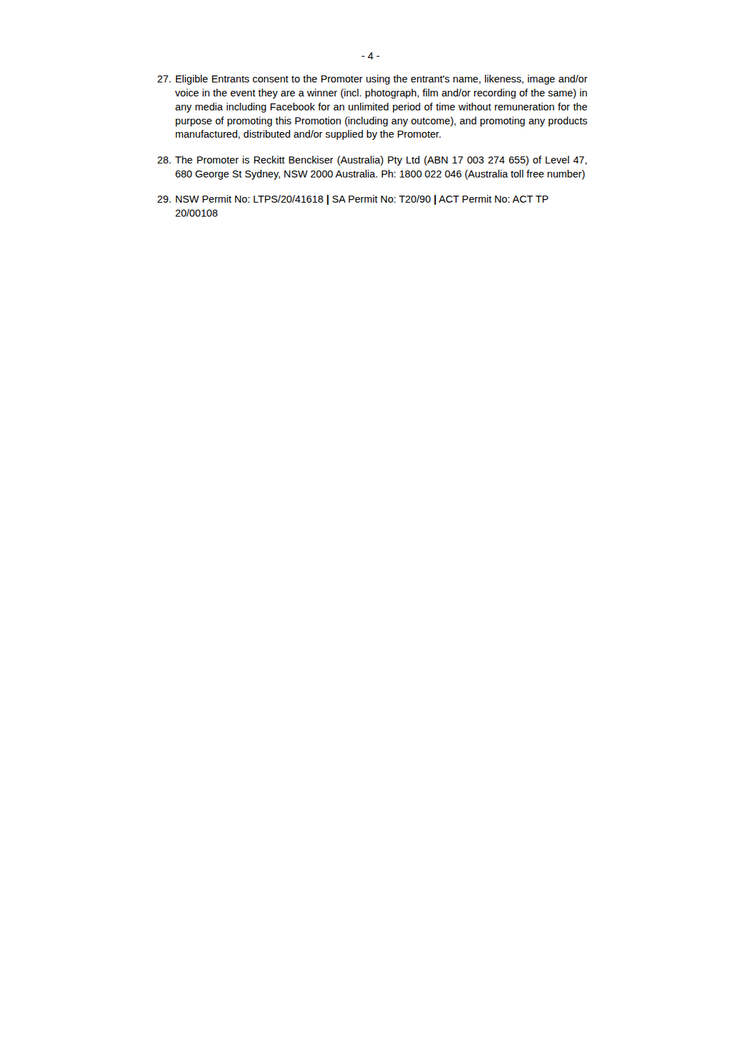- 4 -
Eligible Entrants consent to the Promoter using the entrant's name, likeness, image and/or voice in the event they are a winner (incl. photograph, film and/or recording of the same) in any media including Facebook for an unlimited period of time without remuneration for the purpose of promoting this Promotion (including any outcome), and promoting any products manufactured, distributed and/or supplied by the Promoter.
The Promoter is Reckitt Benckiser (Australia) Pty Ltd (ABN 17 003 274 655) of Level 47, 680 George St Sydney, NSW 2000 Australia. Ph: 1800 022 046 (Australia toll free number)
NSW Permit No: LTPS/20/41618 | SA Permit No: T20/90 | ACT Permit No: ACT TP 20/00108